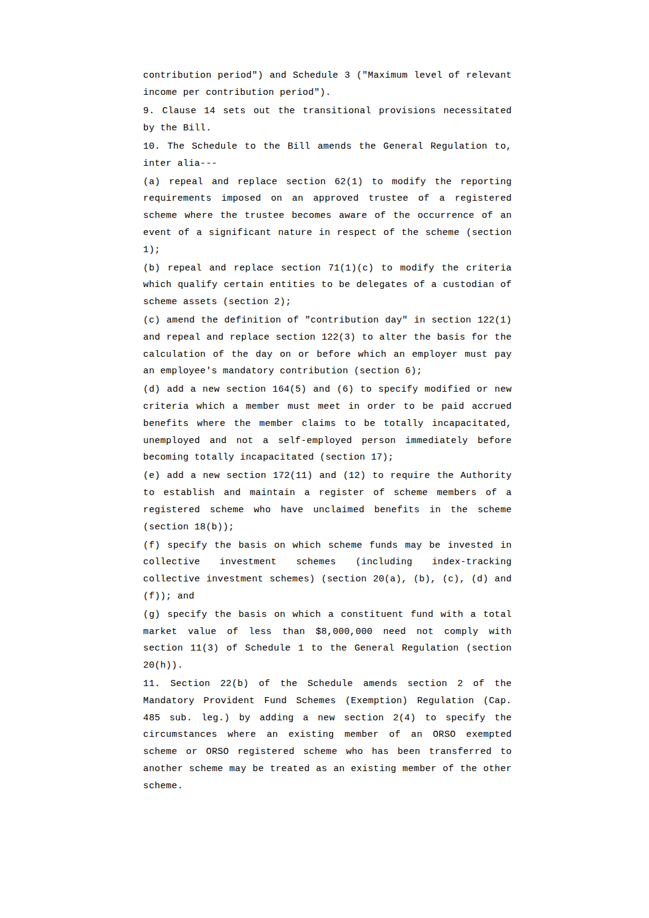contribution period") and Schedule 3 ("Maximum level of relevant income per contribution period").
9. Clause 14 sets out the transitional provisions necessitated by the Bill.
10. The Schedule to the Bill amends the General Regulation to, inter alia---
(a) repeal and replace section 62(1) to modify the reporting requirements imposed on an approved trustee of a registered scheme where the trustee becomes aware of the occurrence of an event of a significant nature in respect of the scheme (section 1);
(b) repeal and replace section 71(1)(c) to modify the criteria which qualify certain entities to be delegates of a custodian of scheme assets (section 2);
(c) amend the definition of "contribution day" in section 122(1) and repeal and replace section 122(3) to alter the basis for the calculation of the day on or before which an employer must pay an employee's mandatory contribution (section 6);
(d) add a new section 164(5) and (6) to specify modified or new criteria which a member must meet in order to be paid accrued benefits where the member claims to be totally incapacitated, unemployed and not a self-employed person immediately before becoming totally incapacitated (section 17);
(e) add a new section 172(11) and (12) to require the Authority to establish and maintain a register of scheme members of a registered scheme who have unclaimed benefits in the scheme (section 18(b));
(f) specify the basis on which scheme funds may be invested in collective investment schemes (including index-tracking collective investment schemes) (section 20(a), (b), (c), (d) and (f)); and
(g) specify the basis on which a constituent fund with a total market value of less than $8,000,000 need not comply with section 11(3) of Schedule 1 to the General Regulation (section 20(h)).
11. Section 22(b) of the Schedule amends section 2 of the Mandatory Provident Fund Schemes (Exemption) Regulation (Cap. 485 sub. leg.) by adding a new section 2(4) to specify the circumstances where an existing member of an ORSO exempted scheme or ORSO registered scheme who has been transferred to another scheme may be treated as an existing member of the other scheme.